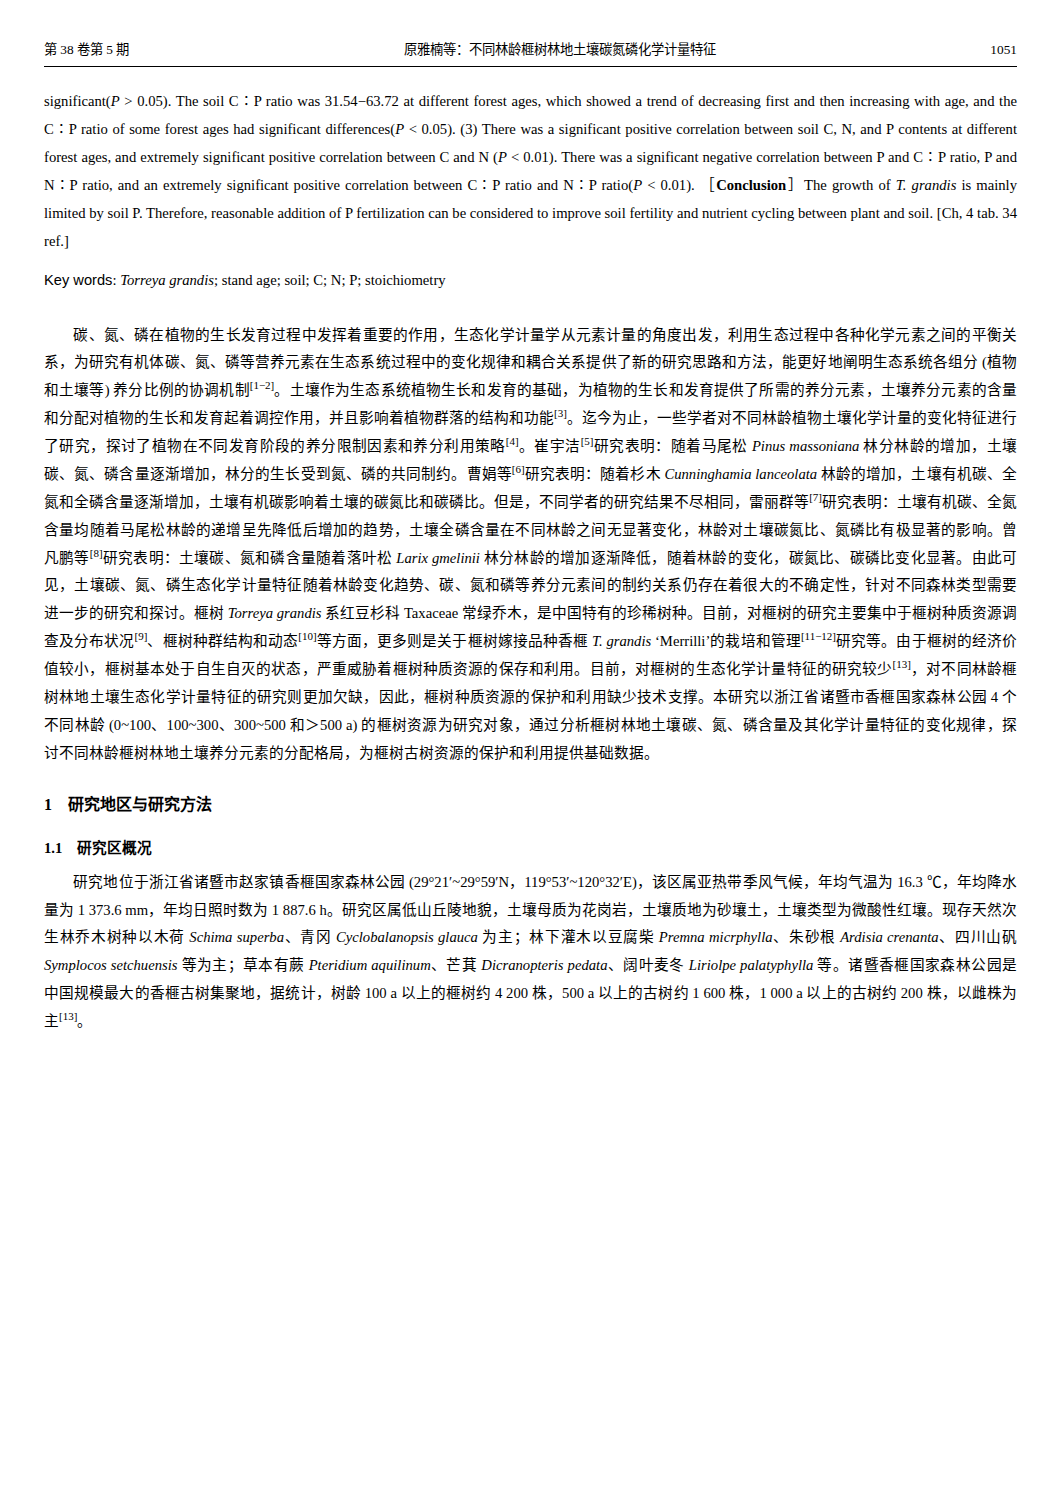第 38 卷第 5 期 原雅楠等：不同林龄榧树林地土壤碳氮磷化学计量特征 1051
significant(P > 0.05). The soil C∶P ratio was 31.54−63.72 at different forest ages, which showed a trend of decreasing first and then increasing with age, and the C∶P ratio of some forest ages had significant differences(P < 0.05). (3) There was a significant positive correlation between soil C, N, and P contents at different forest ages, and extremely significant positive correlation between C and N (P < 0.01). There was a significant negative correlation between P and C∶P ratio, P and N∶P ratio, and an extremely significant positive correlation between C∶P ratio and N∶P ratio(P < 0.01). ［Conclusion］The growth of T. grandis is mainly limited by soil P. Therefore, reasonable addition of P fertilization can be considered to improve soil fertility and nutrient cycling between plant and soil. [Ch, 4 tab. 34 ref.]
Key words: Torreya grandis; stand age; soil; C; N; P; stoichiometry
碳、氮、磷在植物的生长发育过程中发挥着重要的作用，生态化学计量学从元素计量的角度出发，利用生态过程中各种化学元素之间的平衡关系，为研究有机体碳、氮、磷等营养元素在生态系统过程中的变化规律和耦合关系提供了新的研究思路和方法，能更好地阐明生态系统各组分 (植物和土壤等) 养分比例的协调机制[1−2]。土壤作为生态系统植物生长和发育的基础，为植物的生长和发育提供了所需的养分元素，土壤养分元素的含量和分配对植物的生长和发育起着调控作用，并且影响着植物群落的结构和功能[3]。迄今为止，一些学者对不同林龄植物土壤化学计量的变化特征进行了研究，探讨了植物在不同发育阶段的养分限制因素和养分利用策略[4]。崔宇洁[5]研究表明：随着马尾松 Pinus massoniana 林分林龄的增加，土壤碳、氮、磷含量逐渐增加，林分的生长受到氮、磷的共同制约。曹娟等[6]研究表明：随着杉木 Cunninghamia lanceolata 林龄的增加，土壤有机碳、全氮和全磷含量逐渐增加，土壤有机碳影响着土壤的碳氮比和碳磷比。但是，不同学者的研究结果不尽相同，雷丽群等[7]研究表明：土壤有机碳、全氮含量均随着马尾松林龄的递增呈先降低后增加的趋势，土壤全磷含量在不同林龄之间无显著变化，林龄对土壤碳氮比、氮磷比有极显著的影响。曾凡鹏等[8]研究表明：土壤碳、氮和磷含量随着落叶松 Larix gmelinii 林分林龄的增加逐渐降低，随着林龄的变化，碳氮比、碳磷比变化显著。由此可见，土壤碳、氮、磷生态化学计量特征随着林龄变化趋势、碳、氮和磷等养分元素间的制约关系仍存在着很大的不确定性，针对不同森林类型需要进一步的研究和探讨。榧树 Torreya grandis 系红豆杉科 Taxaceae 常绿乔木，是中国特有的珍稀树种。目前，对榧树的研究主要集中于榧树种质资源调查及分布状况[9]、榧树种群结构和动态[10]等方面，更多则是关于榧树嫁接品种香榧 T. grandis ‘Merrilli’的栽培和管理[11−12]研究等。由于榧树的经济价值较小，榧树基本处于自生自灭的状态，严重威胁着榧树种质资源的保存和利用。目前，对榧树的生态化学计量特征的研究较少[13]，对不同林龄榧树林地土壤生态化学计量特征的研究则更加欠缺，因此，榧树种质资源的保护和利用缺少技术支撑。本研究以浙江省诸暨市香榧国家森林公园 4 个不同林龄 (0~100、100~300、300~500 和＞500 a) 的榧树资源为研究对象，通过分析榧树林地土壤碳、氮、磷含量及其化学计量特征的变化规律，探讨不同林龄榧树林地土壤养分元素的分配格局，为榧树古树资源的保护和利用提供基础数据。
1 研究地区与研究方法
1.1 研究区概况
研究地位于浙江省诸暨市赵家镇香榧国家森林公园 (29°21′~29°59′N，119°53′~120°32′E)，该区属亚热带季风气候，年均气温为 16.3 ℃，年均降水量为 1 373.6 mm，年均日照时数为 1 887.6 h。研究区属低山丘陵地貌，土壤母质为花岗岩，土壤质地为砂壤土，土壤类型为微酸性红壤。现存天然次生林乔木树种以木荷 Schima superba、青冈 Cyclobalanopsis glauca 为主；林下灌木以豆腐柴 Premna micrphylla、朱砂根 Ardisia crenanta、四川山矾 Symplocos setchuensis 等为主；草本有蕨 Pteridium aquilinum、芒萁 Dicranopteris pedata、阔叶麦冬 Liriolpe palatyphylla 等。诸暨香榧国家森林公园是中国规模最大的香榧古树集聚地，据统计，树龄 100 a 以上的榧树约 4 200 株，500 a 以上的古树约 1 600 株，1 000 a 以上的古树约 200 株，以雌株为主[13]。